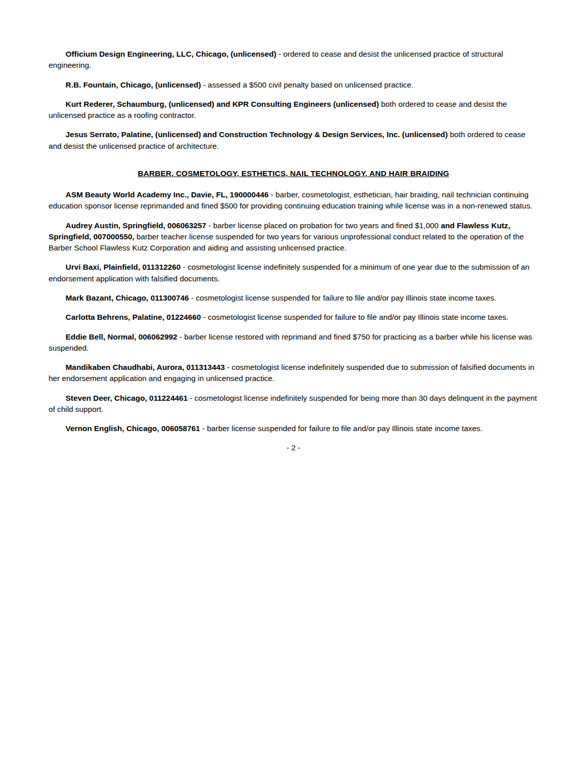Officium Design Engineering, LLC, Chicago, (unlicensed) - ordered to cease and desist the unlicensed practice of structural engineering.
R.B. Fountain, Chicago, (unlicensed) - assessed a $500 civil penalty based on unlicensed practice.
Kurt Rederer, Schaumburg, (unlicensed) and KPR Consulting Engineers (unlicensed) both ordered to cease and desist the unlicensed practice as a roofing contractor.
Jesus Serrato, Palatine, (unlicensed) and Construction Technology & Design Services, Inc. (unlicensed) both ordered to cease and desist the unlicensed practice of architecture.
BARBER, COSMETOLOGY, ESTHETICS, NAIL TECHNOLOGY, AND HAIR BRAIDING
ASM Beauty World Academy Inc., Davie, FL, 190000446 - barber, cosmetologist, esthetician, hair braiding, nail technician continuing education sponsor license reprimanded and fined $500 for providing continuing education training while license was in a non-renewed status.
Audrey Austin, Springfield, 006063257 - barber license placed on probation for two years and fined $1,000 and Flawless Kutz, Springfield, 007000550, barber teacher license suspended for two years for various unprofessional conduct related to the operation of the Barber School Flawless Kutz Corporation and aiding and assisting unlicensed practice.
Urvi Baxi, Plainfield, 011312260 - cosmetologist license indefinitely suspended for a minimum of one year due to the submission of an endorsement application with falsified documents.
Mark Bazant, Chicago, 011300746 - cosmetologist license suspended for failure to file and/or pay Illinois state income taxes.
Carlotta Behrens, Palatine, 01224660 - cosmetologist license suspended for failure to file and/or pay Illinois state income taxes.
Eddie Bell, Normal, 006062992 - barber license restored with reprimand and fined $750 for practicing as a barber while his license was suspended.
Mandikaben Chaudhabi, Aurora, 011313443 - cosmetologist license indefinitely suspended due to submission of falsified documents in her endorsement application and engaging in unlicensed practice.
Steven Deer, Chicago, 011224461 - cosmetologist license indefinitely suspended for being more than 30 days delinquent in the payment of child support.
Vernon English, Chicago, 006058761 - barber license suspended for failure to file and/or pay Illinois state income taxes.
- 2 -